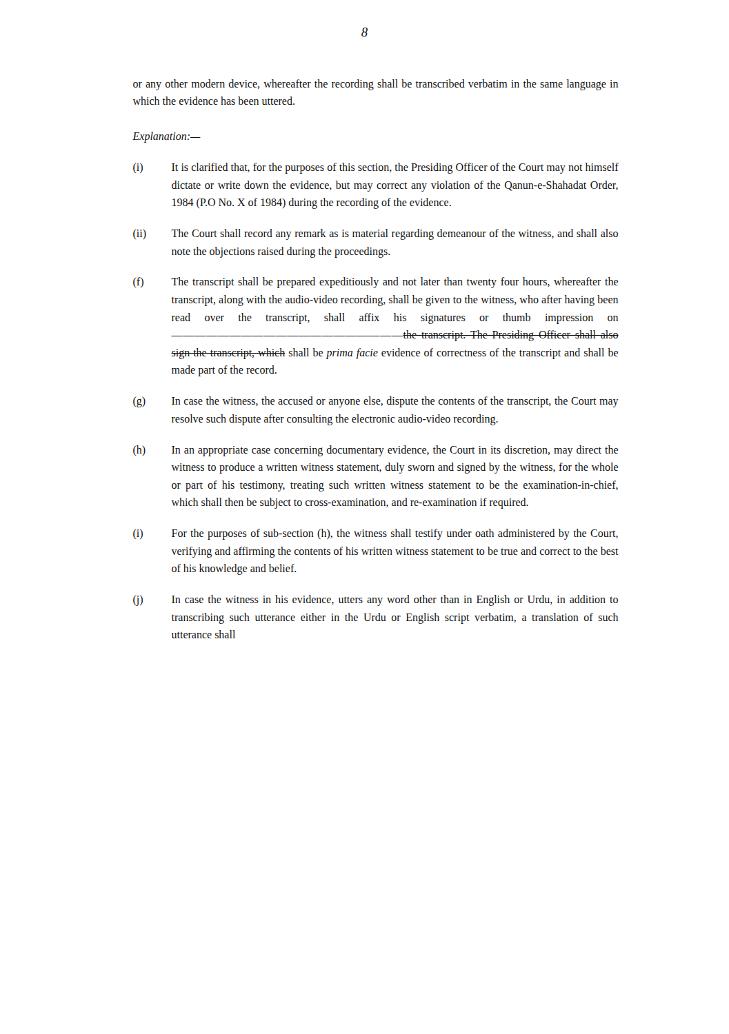8
or any other modern device, whereafter the recording shall be transcribed verbatim in the same language in which the evidence has been uttered.
Explanation:—
(i) It is clarified that, for the purposes of this section, the Presiding Officer of the Court may not himself dictate or write down the evidence, but may correct any violation of the Qanun-e-Shahadat Order, 1984 (P.O No. X of 1984) during the recording of the evidence.
(ii) The Court shall record any remark as is material regarding demeanour of the witness, and shall also note the objections raised during the proceedings.
(f) The transcript shall be prepared expeditiously and not later than twenty four hours, whereafter the transcript, along with the audio-video recording, shall be given to the witness, who after having been read over the transcript, shall affix his signatures or thumb impression on ————————————————————the transcript. The Presiding Officer shall also sign the transcript, which shall be prima facie evidence of correctness of the transcript and shall be made part of the record.
(g) In case the witness, the accused or anyone else, dispute the contents of the transcript, the Court may resolve such dispute after consulting the electronic audio-video recording.
(h) In an appropriate case concerning documentary evidence, the Court in its discretion, may direct the witness to produce a written witness statement, duly sworn and signed by the witness, for the whole or part of his testimony, treating such written witness statement to be the examination-in-chief, which shall then be subject to cross-examination, and re-examination if required.
(i) For the purposes of sub-section (h), the witness shall testify under oath administered by the Court, verifying and affirming the contents of his written witness statement to be true and correct to the best of his knowledge and belief.
(j) In case the witness in his evidence, utters any word other than in English or Urdu, in addition to transcribing such utterance either in the Urdu or English script verbatim, a translation of such utterance shall